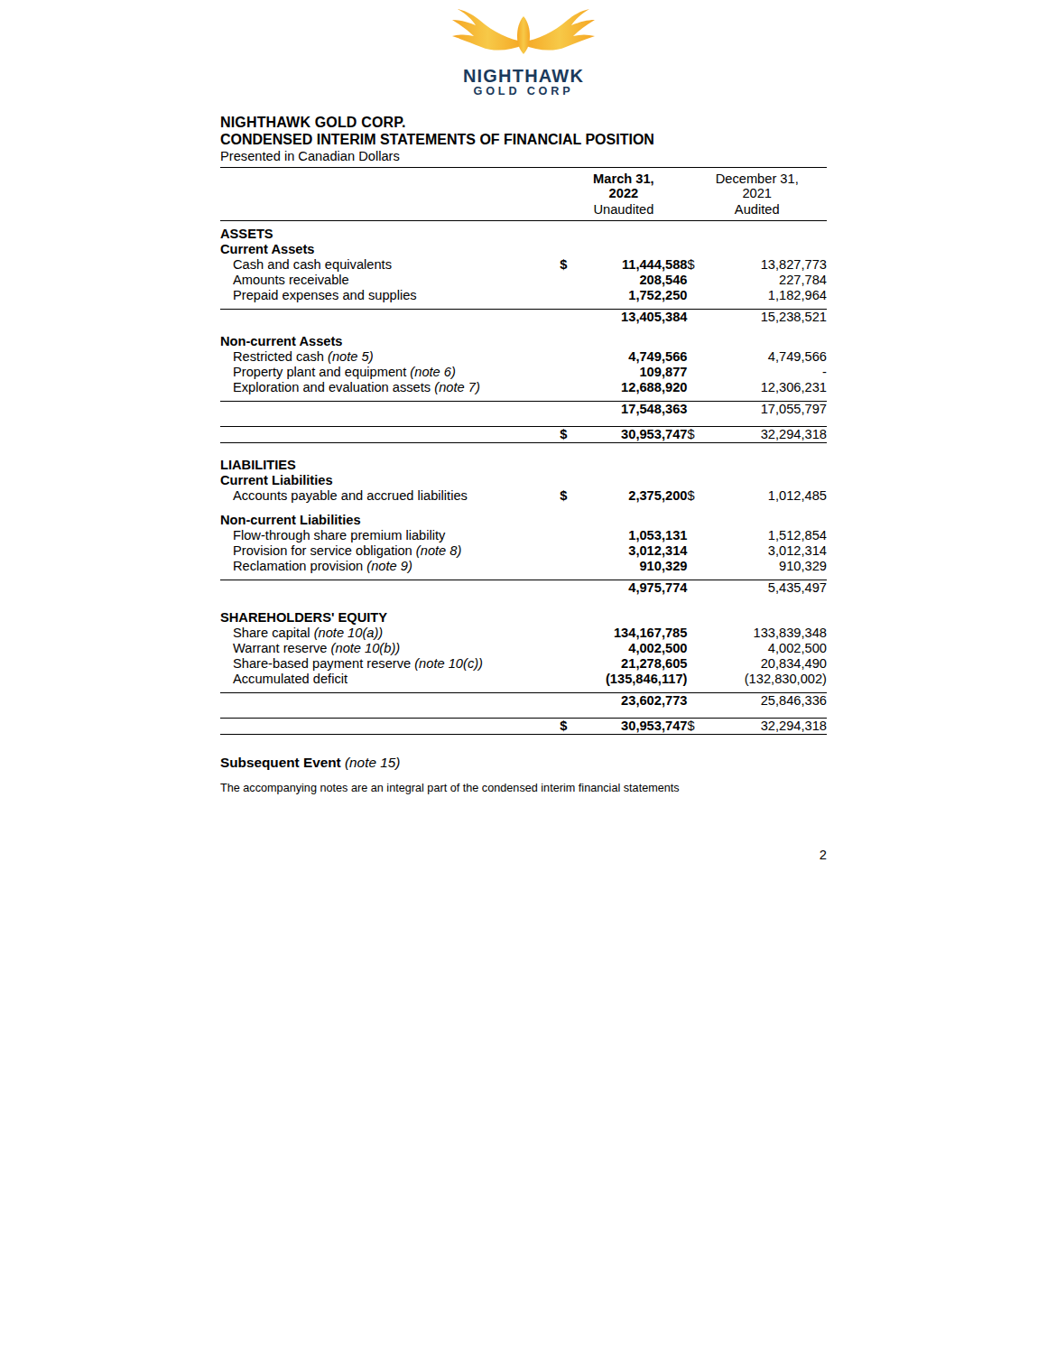NIGHTHAWK
GOLD CORP
NIGHTHAWK GOLD CORP.
CONDENSED INTERIM STATEMENTS OF FINANCIAL POSITION
Presented in Canadian Dollars
| | March 31, 2022 | December 31, 2021 |
| | Unaudited | Audited |
| ASSETS | | | | |
| Current Assets | | | | |
| Cash and cash equivalents | $ | 11,444,588 | $ | 13,827,773 |
| Amounts receivable | | 208,546 | | 227,784 |
| Prepaid expenses and supplies | | 1,752,250 | | 1,182,964 |
| | | 13,405,384 | | 15,238,521 |
| Non-current Assets | | | | |
| Restricted cash (note 5) | | 4,749,566 | | 4,749,566 |
| Property plant and equipment (note 6) | | 109,877 | | - |
| Exploration and evaluation assets (note 7) | | 12,688,920 | | 12,306,231 |
| | | 17,548,363 | | 17,055,797 |
| | $ | 30,953,747 | $ | 32,294,318 |
| LIABILITIES | | | | |
| Current Liabilities | | | | |
| Accounts payable and accrued liabilities | $ | 2,375,200 | $ | 1,012,485 |
| Non-current Liabilities | | | | |
| Flow-through share premium liability | | 1,053,131 | | 1,512,854 |
| Provision for service obligation (note 8) | | 3,012,314 | | 3,012,314 |
| Reclamation provision (note 9) | | 910,329 | | 910,329 |
| | | 4,975,774 | | 5,435,497 |
| SHAREHOLDERS' EQUITY | | | | |
| Share capital (note 10(a)) | | 134,167,785 | | 133,839,348 |
| Warrant reserve (note 10(b)) | | 4,002,500 | | 4,002,500 |
| Share-based payment reserve (note 10(c)) | | 21,278,605 | | 20,834,490 |
| Accumulated deficit | | (135,846,117) | | (132,830,002) |
| | | 23,602,773 | | 25,846,336 |
| | $ | 30,953,747 | $ | 32,294,318 |
Subsequent Event (note 15)
The accompanying notes are an integral part of the condensed interim financial statements
2